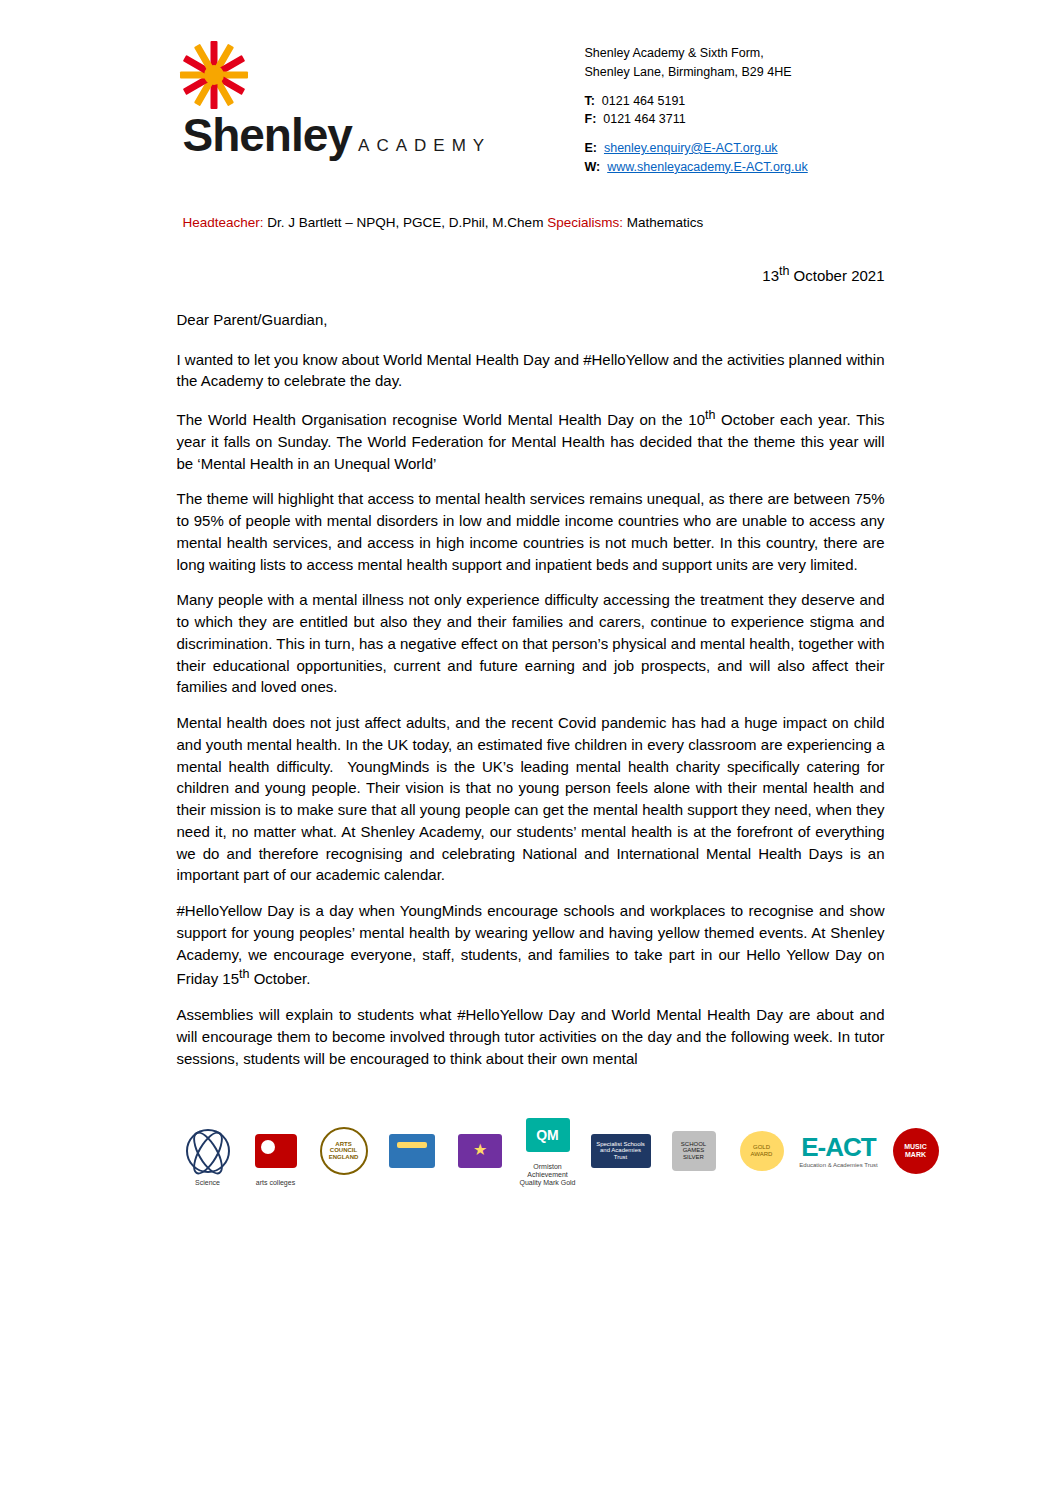Shenley ACADEMY
Shenley Academy & Sixth Form,
Shenley Lane, Birmingham, B29 4HE
T: 0121 464 5191
F: 0121 464 3711
E: shenley.enquiry@E-ACT.org.uk
W: www.shenleyacademy.E-ACT.org.uk
Headteacher: Dr. J Bartlett – NPQH, PGCE, D.Phil, M.Chem Specialisms: Mathematics
13th October 2021
Dear Parent/Guardian,
I wanted to let you know about World Mental Health Day and #HelloYellow and the activities planned within the Academy to celebrate the day.
The World Health Organisation recognise World Mental Health Day on the 10th October each year. This year it falls on Sunday. The World Federation for Mental Health has decided that the theme this year will be ‘Mental Health in an Unequal World’
The theme will highlight that access to mental health services remains unequal, as there are between 75% to 95% of people with mental disorders in low and middle income countries who are unable to access any mental health services, and access in high income countries is not much better. In this country, there are long waiting lists to access mental health support and inpatient beds and support units are very limited.
Many people with a mental illness not only experience difficulty accessing the treatment they deserve and to which they are entitled but also they and their families and carers, continue to experience stigma and discrimination. This in turn, has a negative effect on that person’s physical and mental health, together with their educational opportunities, current and future earning and job prospects, and will also affect their families and loved ones.
Mental health does not just affect adults, and the recent Covid pandemic has had a huge impact on child and youth mental health. In the UK today, an estimated five children in every classroom are experiencing a mental health difficulty. YoungMinds is the UK’s leading mental health charity specifically catering for children and young people. Their vision is that no young person feels alone with their mental health and their mission is to make sure that all young people can get the mental health support they need, when they need it, no matter what. At Shenley Academy, our students’ mental health is at the forefront of everything we do and therefore recognising and celebrating National and International Mental Health Days is an important part of our academic calendar.
#HelloYellow Day is a day when YoungMinds encourage schools and workplaces to recognise and show support for young peoples’ mental health by wearing yellow and having yellow themed events. At Shenley Academy, we encourage everyone, staff, students, and families to take part in our Hello Yellow Day on Friday 15th October.
Assemblies will explain to students what #HelloYellow Day and World Mental Health Day are about and will encourage them to become involved through tutor activities on the day and the following week. In tutor sessions, students will be encouraged to think about their own mental
Science
arts colleges
ARTS
COUNCIL
ENGLAND
QM
Ormiston Achievement
Quality Mark Gold
Specialist Schools
and Academies Trust
SCHOOL
GAMES
SILVER
GOLD
AWARD
E-ACTEducation & Academies Trust
MUSIC
MARK